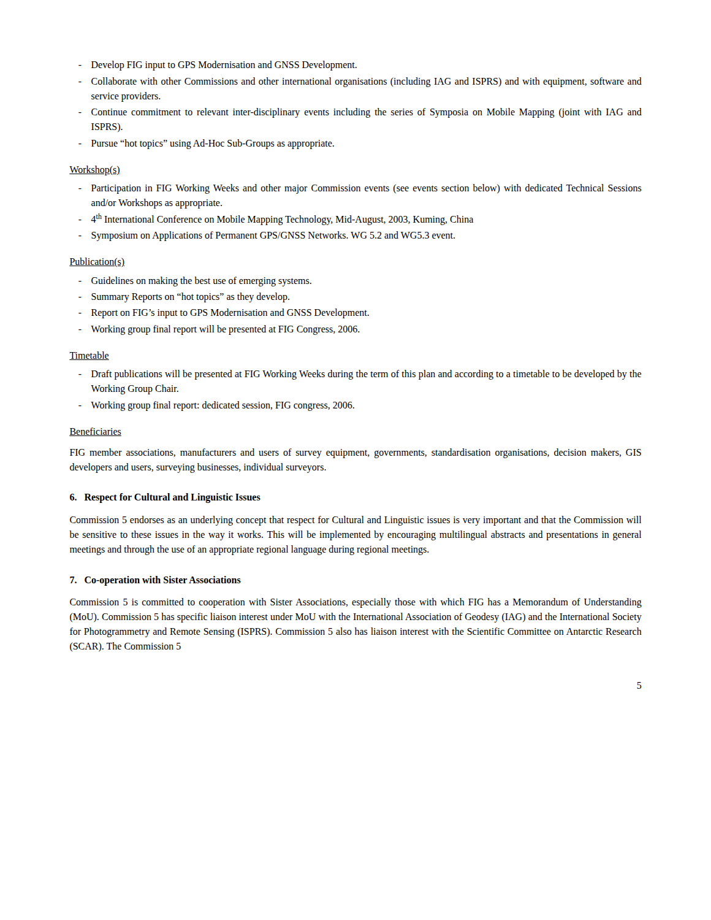Develop FIG input to GPS Modernisation and GNSS Development.
Collaborate with other Commissions and other international organisations (including IAG and ISPRS) and with equipment, software and service providers.
Continue commitment to relevant inter-disciplinary events including the series of Symposia on Mobile Mapping (joint with IAG and ISPRS).
Pursue “hot topics” using Ad-Hoc Sub-Groups as appropriate.
Workshop(s)
Participation in FIG Working Weeks and other major Commission events (see events section below) with dedicated Technical Sessions and/or Workshops as appropriate.
4th International Conference on Mobile Mapping Technology, Mid-August, 2003, Kuming, China
Symposium on Applications of Permanent GPS/GNSS Networks. WG 5.2 and WG5.3 event.
Publication(s)
Guidelines on making the best use of emerging systems.
Summary Reports on “hot topics” as they develop.
Report on FIG’s input to GPS Modernisation and GNSS Development.
Working group final report will be presented at FIG Congress, 2006.
Timetable
Draft publications will be presented at FIG Working Weeks during the term of this plan and according to a timetable to be developed by the Working Group Chair.
Working group final report: dedicated session, FIG congress, 2006.
Beneficiaries
FIG member associations, manufacturers and users of survey equipment, governments, standardisation organisations, decision makers, GIS developers and users, surveying businesses, individual surveyors.
6. Respect for Cultural and Linguistic Issues
Commission 5 endorses as an underlying concept that respect for Cultural and Linguistic issues is very important and that the Commission will be sensitive to these issues in the way it works. This will be implemented by encouraging multilingual abstracts and presentations in general meetings and through the use of an appropriate regional language during regional meetings.
7. Co-operation with Sister Associations
Commission 5 is committed to cooperation with Sister Associations, especially those with which FIG has a Memorandum of Understanding (MoU). Commission 5 has specific liaison interest under MoU with the International Association of Geodesy (IAG) and the International Society for Photogrammetry and Remote Sensing (ISPRS). Commission 5 also has liaison interest with the Scientific Committee on Antarctic Research (SCAR). The Commission 5
5